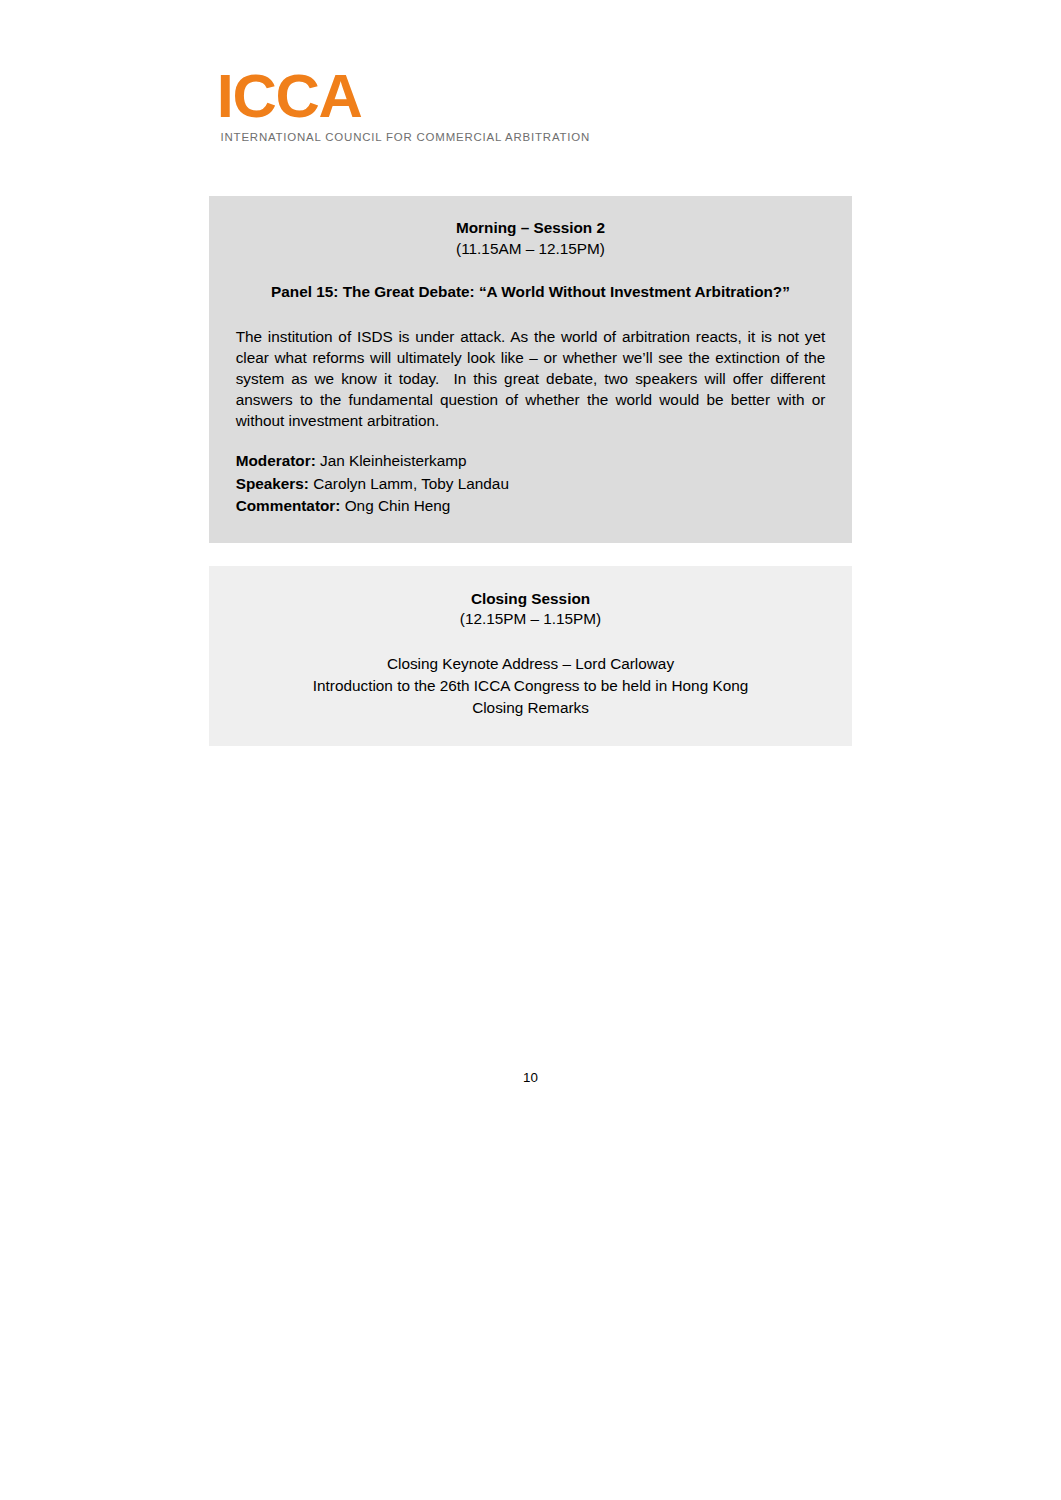ICCA
INTERNATIONAL COUNCIL FOR COMMERCIAL ARBITRATION
Morning – Session 2
(11.15AM – 12.15PM)
Panel 15: The Great Debate: “A World Without Investment Arbitration?”
The institution of ISDS is under attack. As the world of arbitration reacts, it is not yet clear what reforms will ultimately look like – or whether we’ll see the extinction of the system as we know it today. In this great debate, two speakers will offer different answers to the fundamental question of whether the world would be better with or without investment arbitration.
Moderator: Jan Kleinheisterkamp
Speakers: Carolyn Lamm, Toby Landau
Commentator: Ong Chin Heng
Closing Session
(12.15PM – 1.15PM)
Closing Keynote Address – Lord Carloway
Introduction to the 26th ICCA Congress to be held in Hong Kong
Closing Remarks
10